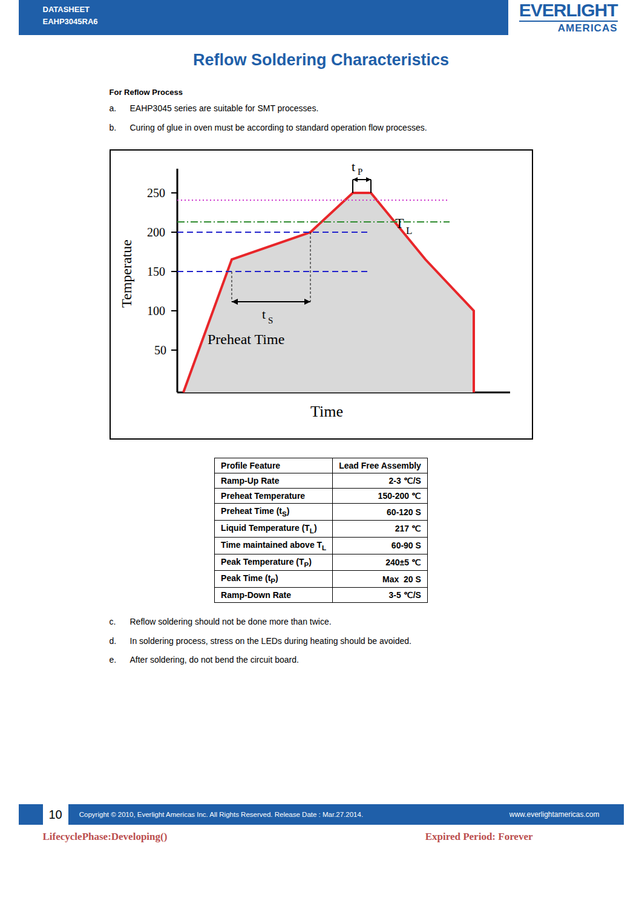DATASHEET
EAHP3045RA6
EVERLIGHT
AMERICAS
Reflow Soldering Characteristics
For Reflow Process
a. EAHP3045 series are suitable for SMT processes.
b. Curing of glue in oven must be according to standard operation flow processes.
250 200 150 100 50 Temperatue Time t P T L t S Preheat Time
| Profile Feature | Lead Free Assembly |
| --- | --- |
| Ramp-Up Rate | 2-3 ℃/S |
| Preheat Temperature | 150-200 ℃ |
| Preheat Time (t S ) | 60-120 S |
| Liquid Temperature (T L ) | 217 ℃ |
| Time maintained above T L | 60-90 S |
| Peak Temperature (T P ) | 240±5 ℃ |
| Peak Time (t P ) | Max 20 S |
| Ramp-Down Rate | 3-5 ℃/S |
c. Reflow soldering should not be done more than twice.
d. In soldering process, stress on the LEDs during heating should be avoided.
e. After soldering, do not bend the circuit board.
R
LifecyclePhase:Developing()
Expired Period: Forever
10 Copyright © 2010, Everlight Americas Inc. All Rights Reserved. Release Date : Mar.27.2014. www.everlightamericas.com